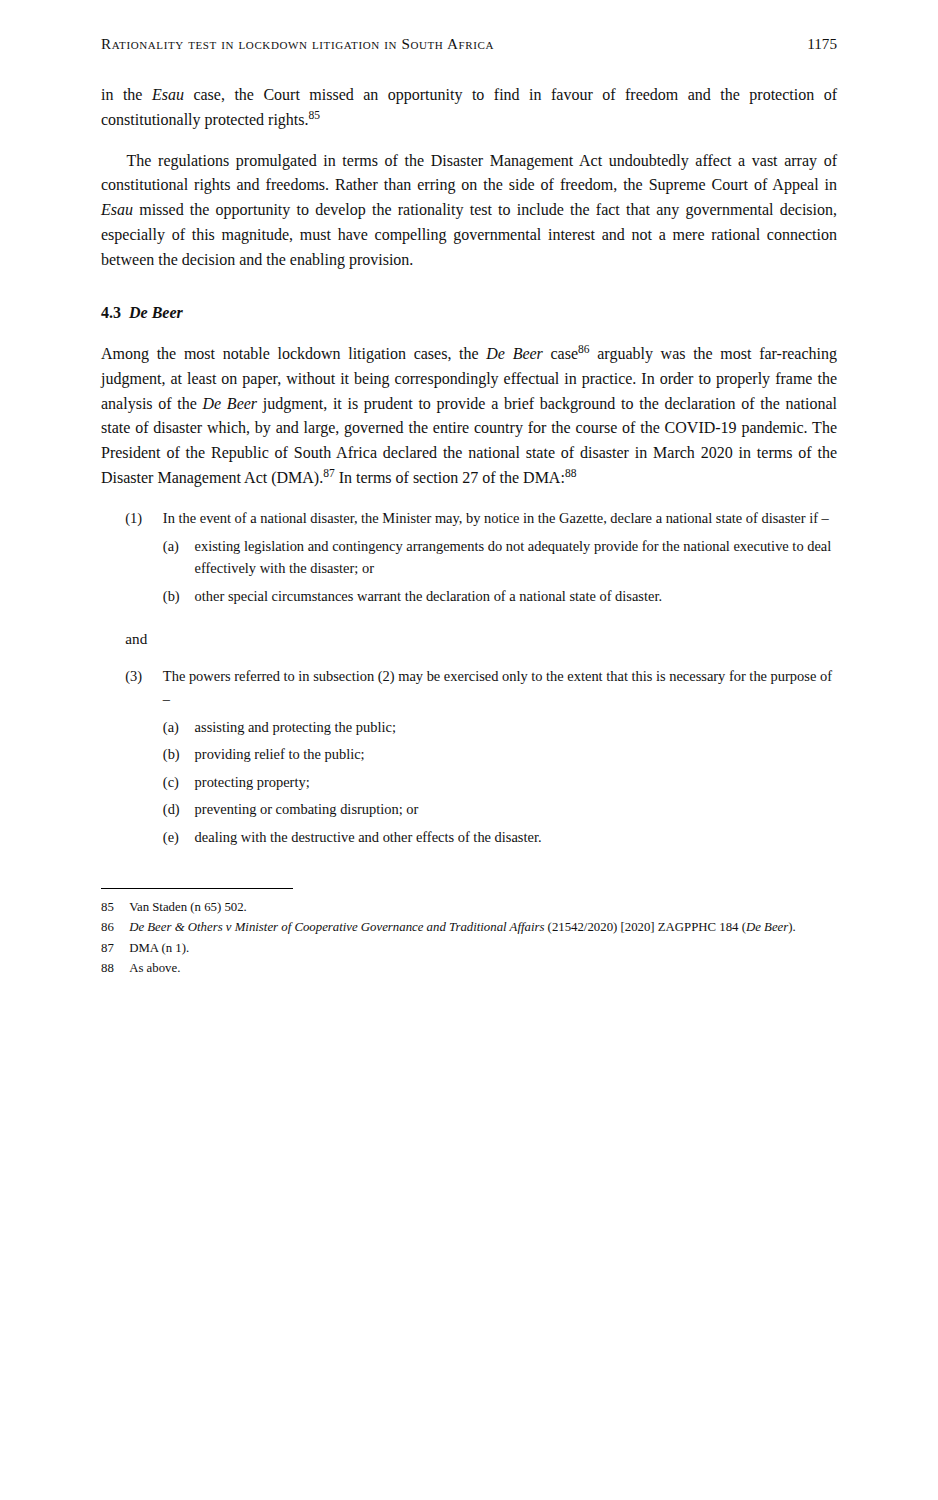Rationality test in lockdown litigation in South Africa 1175
in the Esau case, the Court missed an opportunity to find in favour of freedom and the protection of constitutionally protected rights.85
The regulations promulgated in terms of the Disaster Management Act undoubtedly affect a vast array of constitutional rights and freedoms. Rather than erring on the side of freedom, the Supreme Court of Appeal in Esau missed the opportunity to develop the rationality test to include the fact that any governmental decision, especially of this magnitude, must have compelling governmental interest and not a mere rational connection between the decision and the enabling provision.
4.3 De Beer
Among the most notable lockdown litigation cases, the De Beer case86 arguably was the most far-reaching judgment, at least on paper, without it being correspondingly effectual in practice. In order to properly frame the analysis of the De Beer judgment, it is prudent to provide a brief background to the declaration of the national state of disaster which, by and large, governed the entire country for the course of the COVID-19 pandemic. The President of the Republic of South Africa declared the national state of disaster in March 2020 in terms of the Disaster Management Act (DMA).87 In terms of section 27 of the DMA:88
(1) In the event of a national disaster, the Minister may, by notice in the Gazette, declare a national state of disaster if –
(a) existing legislation and contingency arrangements do not adequately provide for the national executive to deal effectively with the disaster; or
(b) other special circumstances warrant the declaration of a national state of disaster.
and
(3) The powers referred to in subsection (2) may be exercised only to the extent that this is necessary for the purpose of –
(a) assisting and protecting the public;
(b) providing relief to the public;
(c) protecting property;
(d) preventing or combating disruption; or
(e) dealing with the destructive and other effects of the disaster.
85 Van Staden (n 65) 502.
86 De Beer & Others v Minister of Cooperative Governance and Traditional Affairs (21542/2020) [2020] ZAGPPHC 184 (De Beer).
87 DMA (n 1).
88 As above.